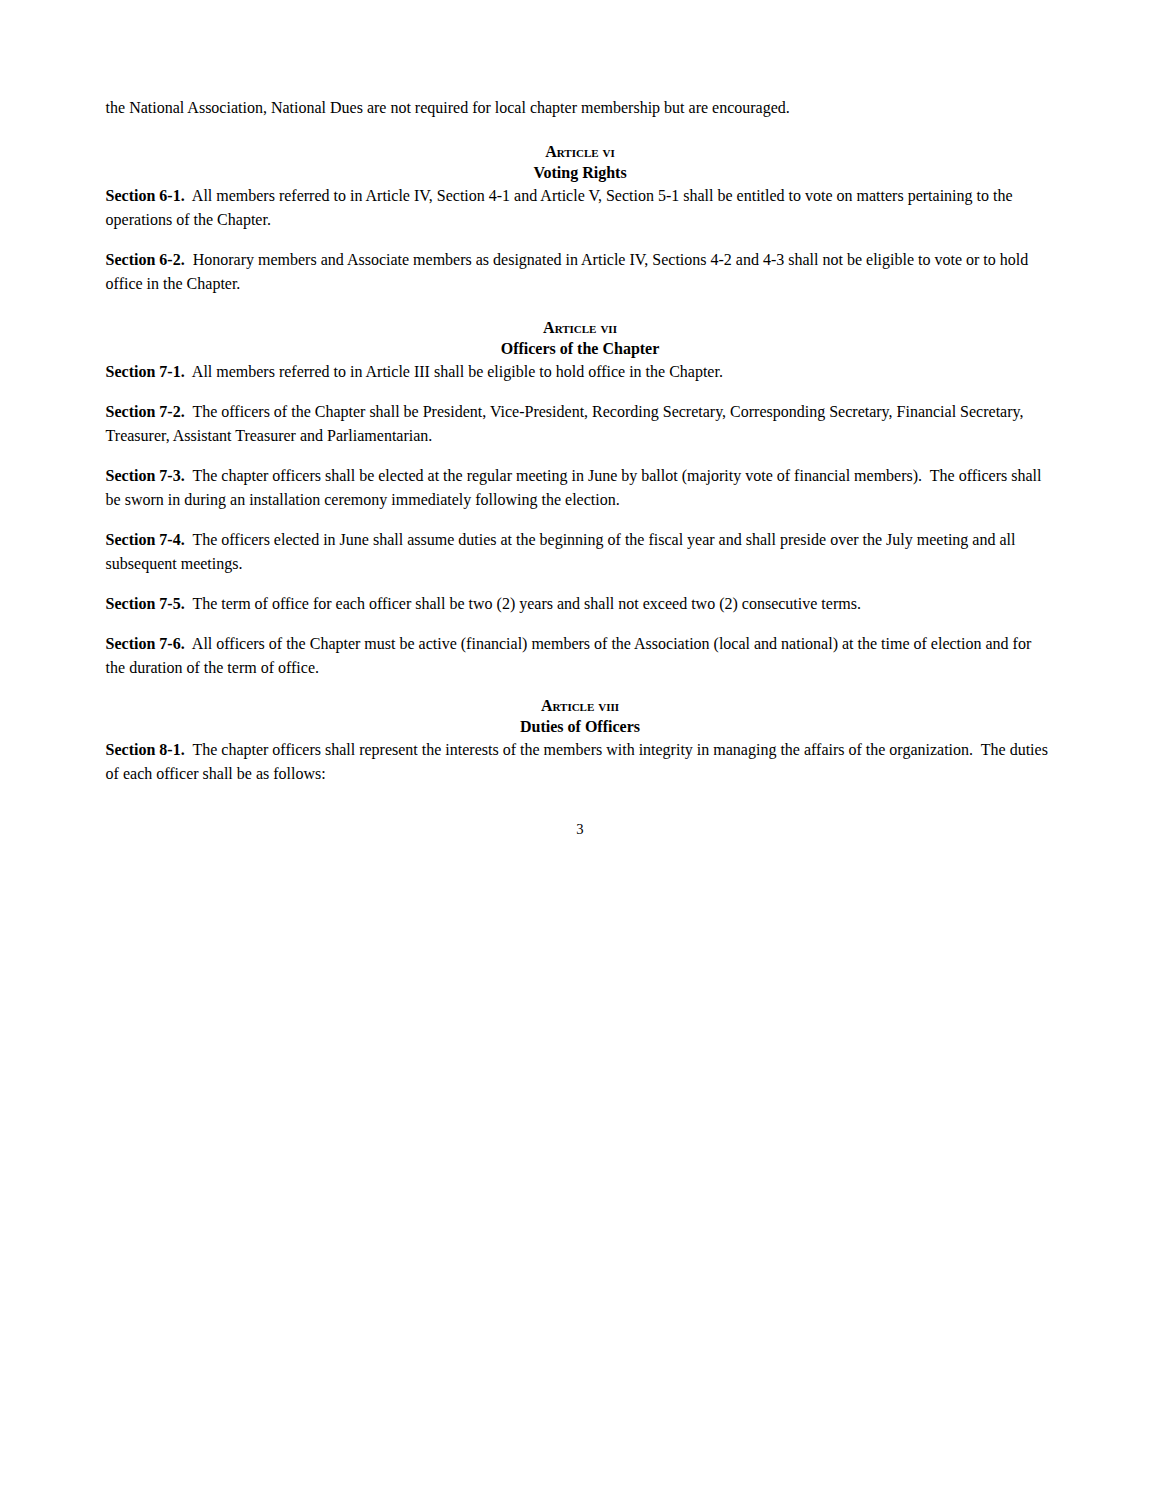the National Association, National Dues are not required for local chapter membership but are encouraged.
Article VI Voting Rights
Section 6-1. All members referred to in Article IV, Section 4-1 and Article V, Section 5-1 shall be entitled to vote on matters pertaining to the operations of the Chapter.
Section 6-2. Honorary members and Associate members as designated in Article IV, Sections 4-2 and 4-3 shall not be eligible to vote or to hold office in the Chapter.
Article VII Officers of the Chapter
Section 7-1. All members referred to in Article III shall be eligible to hold office in the Chapter.
Section 7-2. The officers of the Chapter shall be President, Vice-President, Recording Secretary, Corresponding Secretary, Financial Secretary, Treasurer, Assistant Treasurer and Parliamentarian.
Section 7-3. The chapter officers shall be elected at the regular meeting in June by ballot (majority vote of financial members). The officers shall be sworn in during an installation ceremony immediately following the election.
Section 7-4. The officers elected in June shall assume duties at the beginning of the fiscal year and shall preside over the July meeting and all subsequent meetings.
Section 7-5. The term of office for each officer shall be two (2) years and shall not exceed two (2) consecutive terms.
Section 7-6. All officers of the Chapter must be active (financial) members of the Association (local and national) at the time of election and for the duration of the term of office.
Article VIII Duties of Officers
Section 8-1. The chapter officers shall represent the interests of the members with integrity in managing the affairs of the organization. The duties of each officer shall be as follows:
3